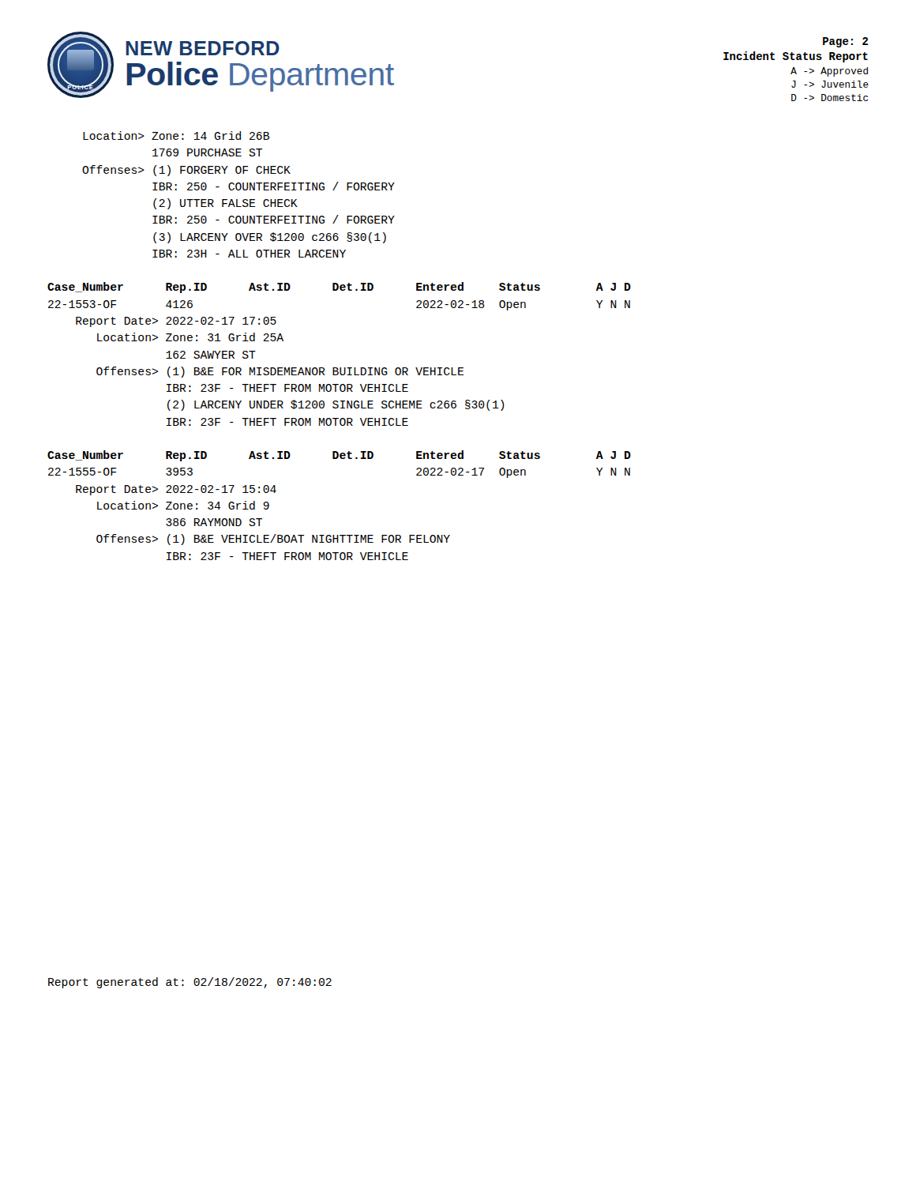NEW BEDFORD
Police Department
Page: 2
Incident Status Report
A -> Approved
J -> Juvenile
D -> Domestic
     Location> Zone: 14 Grid 26B
               1769 PURCHASE ST
     Offenses> (1) FORGERY OF CHECK
               IBR: 250 - COUNTERFEITING / FORGERY
               (2) UTTER FALSE CHECK
               IBR: 250 - COUNTERFEITING / FORGERY
               (3) LARCENY OVER $1200 c266 §30(1)
               IBR: 23H - ALL OTHER LARCENY

Case_Number      Rep.ID      Ast.ID      Det.ID      Entered     Status        A J D
22-1553-OF       4126                                2022-02-18  Open          Y N N
    Report Date> 2022-02-17 17:05
       Location> Zone: 31 Grid 25A
                 162 SAWYER ST
       Offenses> (1) B&E FOR MISDEMEANOR BUILDING OR VEHICLE
                 IBR: 23F - THEFT FROM MOTOR VEHICLE
                 (2) LARCENY UNDER $1200 SINGLE SCHEME c266 §30(1)
                 IBR: 23F - THEFT FROM MOTOR VEHICLE

Case_Number      Rep.ID      Ast.ID      Det.ID      Entered     Status        A J D
22-1555-OF       3953                                2022-02-17  Open          Y N N
    Report Date> 2022-02-17 15:04
       Location> Zone: 34 Grid 9
                 386 RAYMOND ST
       Offenses> (1) B&E VEHICLE/BOAT NIGHTTIME FOR FELONY
                 IBR: 23F - THEFT FROM MOTOR VEHICLE
Report generated at: 02/18/2022, 07:40:02